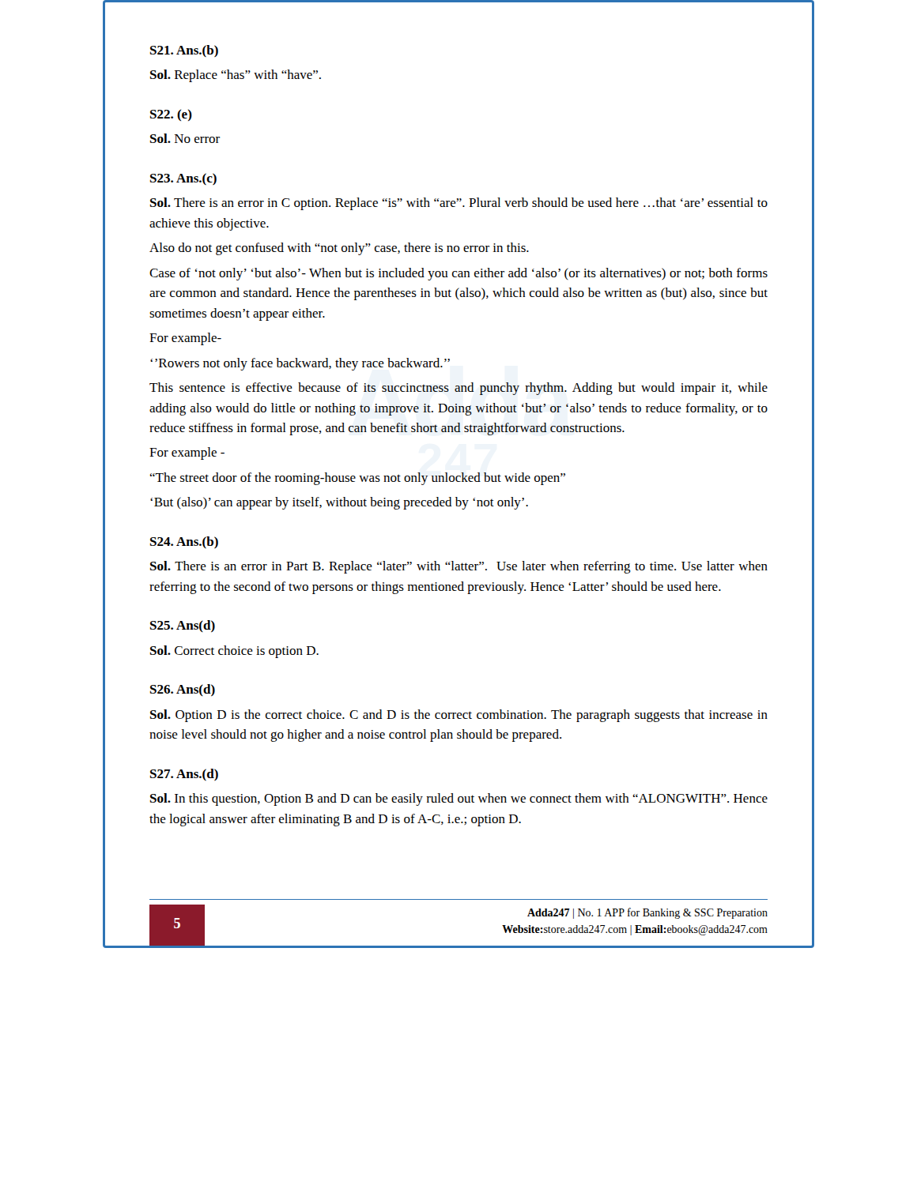Adda247
S21. Ans.(b)
Sol. Replace “has” with “have”.
S22. (e)
Sol. No error
S23. Ans.(c)
Sol. There is an error in C option. Replace “is” with “are”. Plural verb should be used here …that ‘are’ essential to achieve this objective.
Also do not get confused with “not only” case, there is no error in this.
Case of ‘not only’ ‘but also’- When but is included you can either add ‘also’ (or its alternatives) or not; both forms are common and standard. Hence the parentheses in but (also), which could also be written as (but) also, since but sometimes doesn’t appear either.
For example-
‘’Rowers not only face backward, they race backward.’’
This sentence is effective because of its succinctness and punchy rhythm. Adding but would impair it, while adding also would do little or nothing to improve it. Doing without ‘but’ or ‘also’ tends to reduce formality, or to reduce stiffness in formal prose, and can benefit short and straightforward constructions.
For example -
“The street door of the rooming-house was not only unlocked but wide open”
‘But (also)’ can appear by itself, without being preceded by ‘not only’.
S24. Ans.(b)
Sol. There is an error in Part B. Replace “later” with “latter”. Use later when referring to time. Use latter when referring to the second of two persons or things mentioned previously. Hence ‘Latter’ should be used here.
S25. Ans(d)
Sol. Correct choice is option D.
S26. Ans(d)
Sol. Option D is the correct choice. C and D is the correct combination. The paragraph suggests that increase in noise level should not go higher and a noise control plan should be prepared.
S27. Ans.(d)
Sol. In this question, Option B and D can be easily ruled out when we connect them with “ALONGWITH”. Hence the logical answer after eliminating B and D is of A-C, i.e.; option D.
5
Adda247 | No. 1 APP for Banking & SSC Preparation
Website: store.adda247.com | Email: ebooks@adda247.com